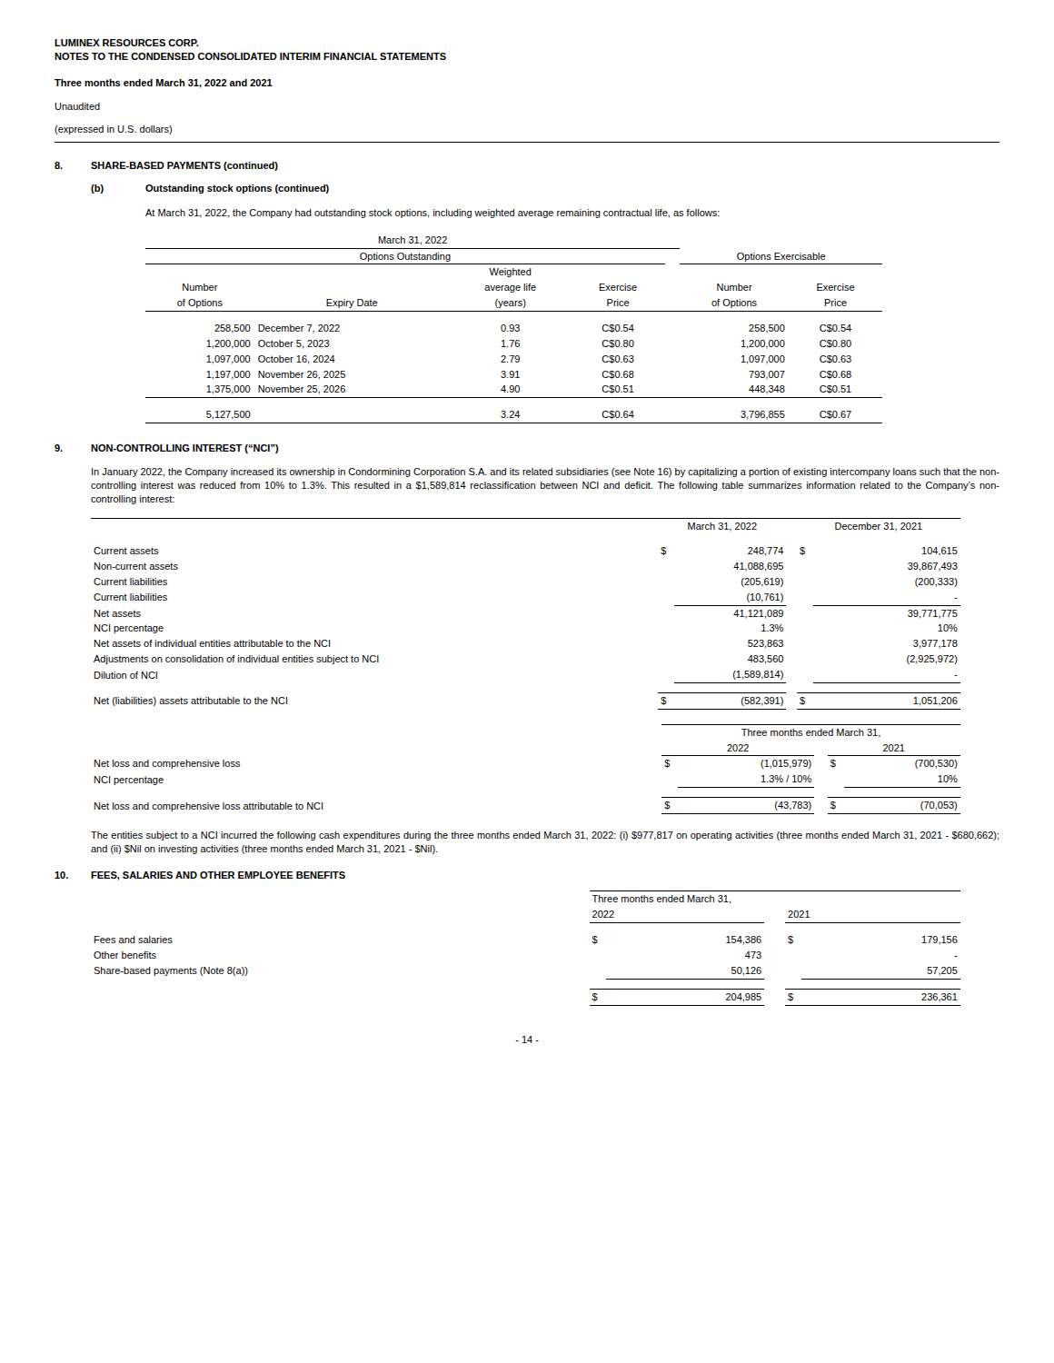LUMINEX RESOURCES CORP.
NOTES TO THE CONDENSED CONSOLIDATED INTERIM FINANCIAL STATEMENTS
Three months ended March 31, 2022 and 2021
Unaudited
(expressed in U.S. dollars)
8.
SHARE-BASED PAYMENTS (continued)
(b)
Outstanding stock options (continued)
At March 31, 2022, the Company had outstanding stock options, including weighted average remaining contractual life, as follows:
| March 31, 2022 | | |
| Options Outstanding | | Options Exercisable |
| | | Weighted | | | | |
| Number | | average life | Exercise | | Number | Exercise |
| of Options | Expiry Date | (years) | Price | | of Options | Price |
| 258,500 | December 7, 2022 | 0.93 | C$0.54 | | 258,500 | C$0.54 |
| 1,200,000 | October 5, 2023 | 1.76 | C$0.80 | | 1,200,000 | C$0.80 |
| 1,097,000 | October 16, 2024 | 2.79 | C$0.63 | | 1,097,000 | C$0.63 |
| 1,197,000 | November 26, 2025 | 3.91 | C$0.68 | | 793,007 | C$0.68 |
| 1,375,000 | November 25, 2026 | 4.90 | C$0.51 | | 448,348 | C$0.51 |
| 5,127,500 | | 3.24 | C$0.64 | | 3,796,855 | C$0.67 |
9.
NON-CONTROLLING INTEREST (“NCI”)
In January 2022, the Company increased its ownership in Condormining Corporation S.A. and its related subsidiaries (see Note 16) by capitalizing a portion of existing intercompany loans such that the non-controlling interest was reduced from 10% to 1.3%. This resulted in a $1,589,814 reclassification between NCI and deficit. The following table summarizes information related to the Company’s non-controlling interest:
| | | March 31, 2022 | | December 31, 2021 |
| Current assets | | $ | 248,774 | | $ | 104,615 |
| Non-current assets | | | 41,088,695 | | | 39,867,493 |
| Current liabilities | | | (205,619) | | | (200,333) |
| Current liabilities | | | (10,761) | | | - |
| Net assets | | | 41,121,089 | | | 39,771,775 |
| NCI percentage | | | 1.3% | | | 10% |
| Net assets of individual entities attributable to the NCI | | | 523,863 | | | 3,977,178 |
| Adjustments on consolidation of individual entities subject to NCI | | | 483,560 | | | (2,925,972) |
| Dilution of NCI | | | (1,589,814) | | | - |
| Net (liabilities) assets attributable to the NCI | | $ | (582,391) | | $ | 1,051,206 |
| | | Three months ended March 31, |
| | | 2022 | | 2021 |
| Net loss and comprehensive loss | | $ | (1,015,979) | | $ | (700,530) |
| NCI percentage | | | 1.3% / 10% | | | 10% |
| Net loss and comprehensive loss attributable to NCI | | $ | (43,783) | | $ | (70,053) |
The entities subject to a NCI incurred the following cash expenditures during the three months ended March 31, 2022: (i) $977,817 on operating activities (three months ended March 31, 2021 - $680,662); and (ii) $Nil on investing activities (three months ended March 31, 2021 - $Nil).
10.
FEES, SALARIES AND OTHER EMPLOYEE BENEFITS
| | | Three months ended March 31, |
| | | 2022 | | 2021 |
| Fees and salaries | | $ | 154,386 | | $ | 179,156 |
| Other benefits | | | 473 | | | - |
| Share-based payments (Note 8(a)) | | | 50,126 | | | 57,205 |
| | | $ | 204,985 | | $ | 236,361 |
- 14 -